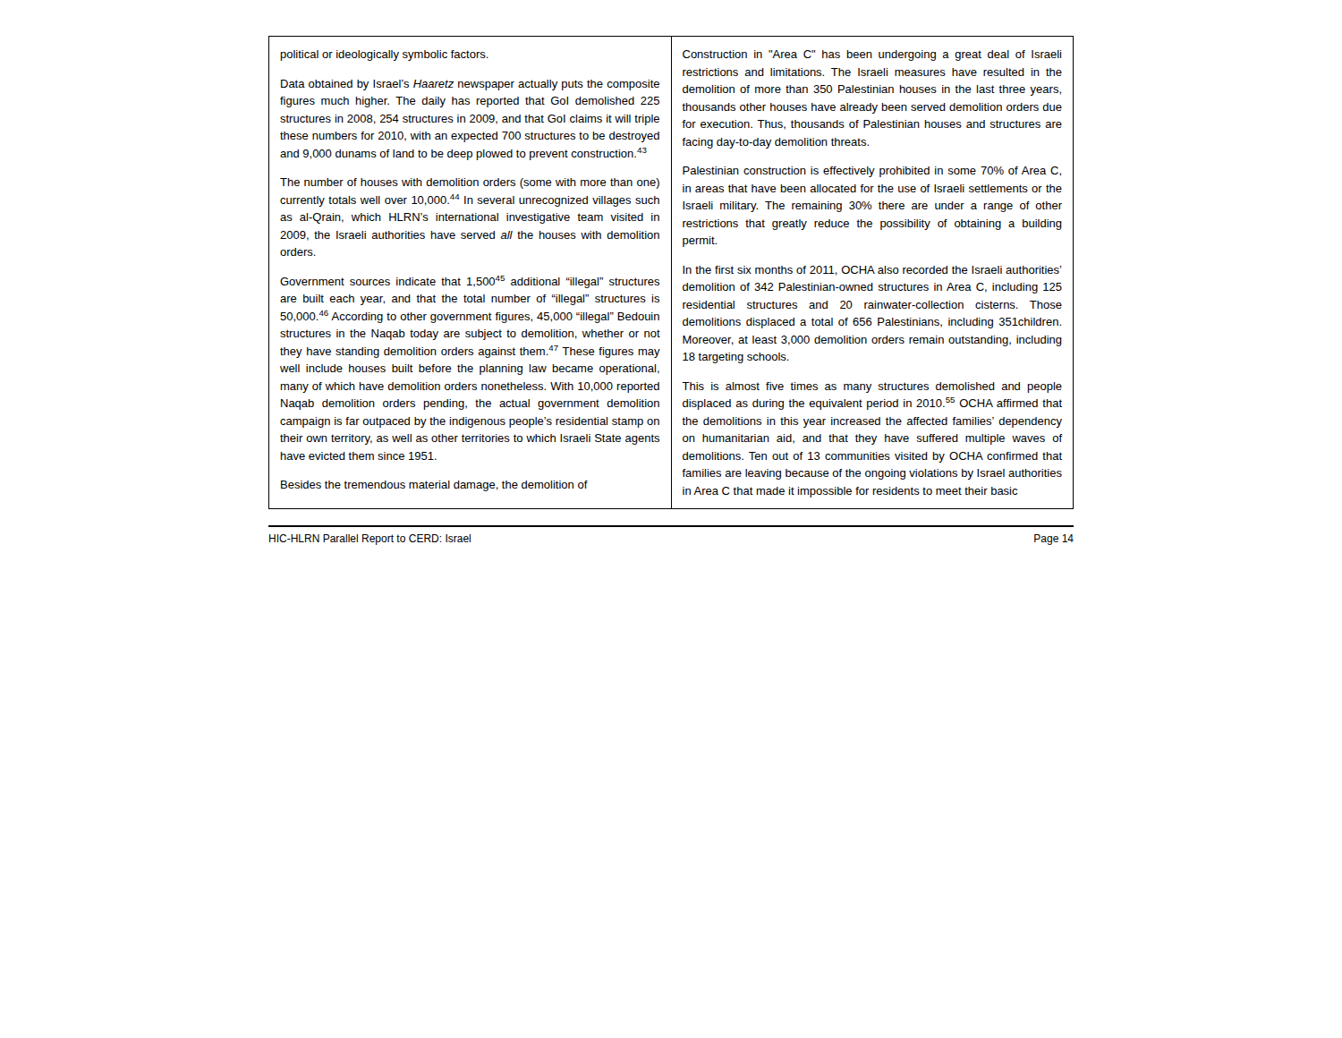| political or ideologically symbolic factors. Data obtained by Israel’s Haaretz newspaper actually puts the composite figures much higher. The daily has reported that GoI demolished 225 structures in 2008, 254 structures in 2009, and that GoI claims it will triple these numbers for 2010, with an expected 700 structures to be destroyed and 9,000 dunams of land to be deep plowed to prevent construction. 43 The number of houses with demolition orders (some with more than one) currently totals well over 10,000. 44 In several unrecognized villages such as al-Qrain, which HLRN’s international investigative team visited in 2009, the Israeli authorities have served all the houses with demolition orders. Government sources indicate that 1,500 45 additional “illegal” structures are built each year, and that the total number of “illegal” structures is 50,000. 46 According to other government figures, 45,000 “illegal” Bedouin structures in the Naqab today are subject to demolition, whether or not they have standing demolition orders against them. 47 These figures may well include houses built before the planning law became operational, many of which have demolition orders nonetheless. With 10,000 reported Naqab demolition orders pending, the actual government demolition campaign is far outpaced by the indigenous people’s residential stamp on their own territory, as well as other territories to which Israeli State agents have evicted them since 1951. Besides the tremendous material damage, the demolition of | Construction in "Area C" has been undergoing a great deal of Israeli restrictions and limitations. The Israeli measures have resulted in the demolition of more than 350 Palestinian houses in the last three years, thousands other houses have already been served demolition orders due for execution. Thus, thousands of Palestinian houses and structures are facing day-to-day demolition threats. Palestinian construction is effectively prohibited in some 70% of Area C, in areas that have been allocated for the use of Israeli settlements or the Israeli military. The remaining 30% there are under a range of other restrictions that greatly reduce the possibility of obtaining a building permit. In the first six months of 2011, OCHA also recorded the Israeli authorities’ demolition of 342 Palestinian-owned structures in Area C, including 125 residential structures and 20 rainwater-collection cisterns. Those demolitions displaced a total of 656 Palestinians, including 351children. Moreover, at least 3,000 demolition orders remain outstanding, including 18 targeting schools. This is almost five times as many structures demolished and people displaced as during the equivalent period in 2010. 55 OCHA affirmed that the demolitions in this year increased the affected families’ dependency on humanitarian aid, and that they have suffered multiple waves of demolitions. Ten out of 13 communities visited by OCHA confirmed that families are leaving because of the ongoing violations by Israel authorities in Area C that made it impossible for residents to meet their basic |
HIC-HLRN Parallel Report to CERD: Israel Page 14